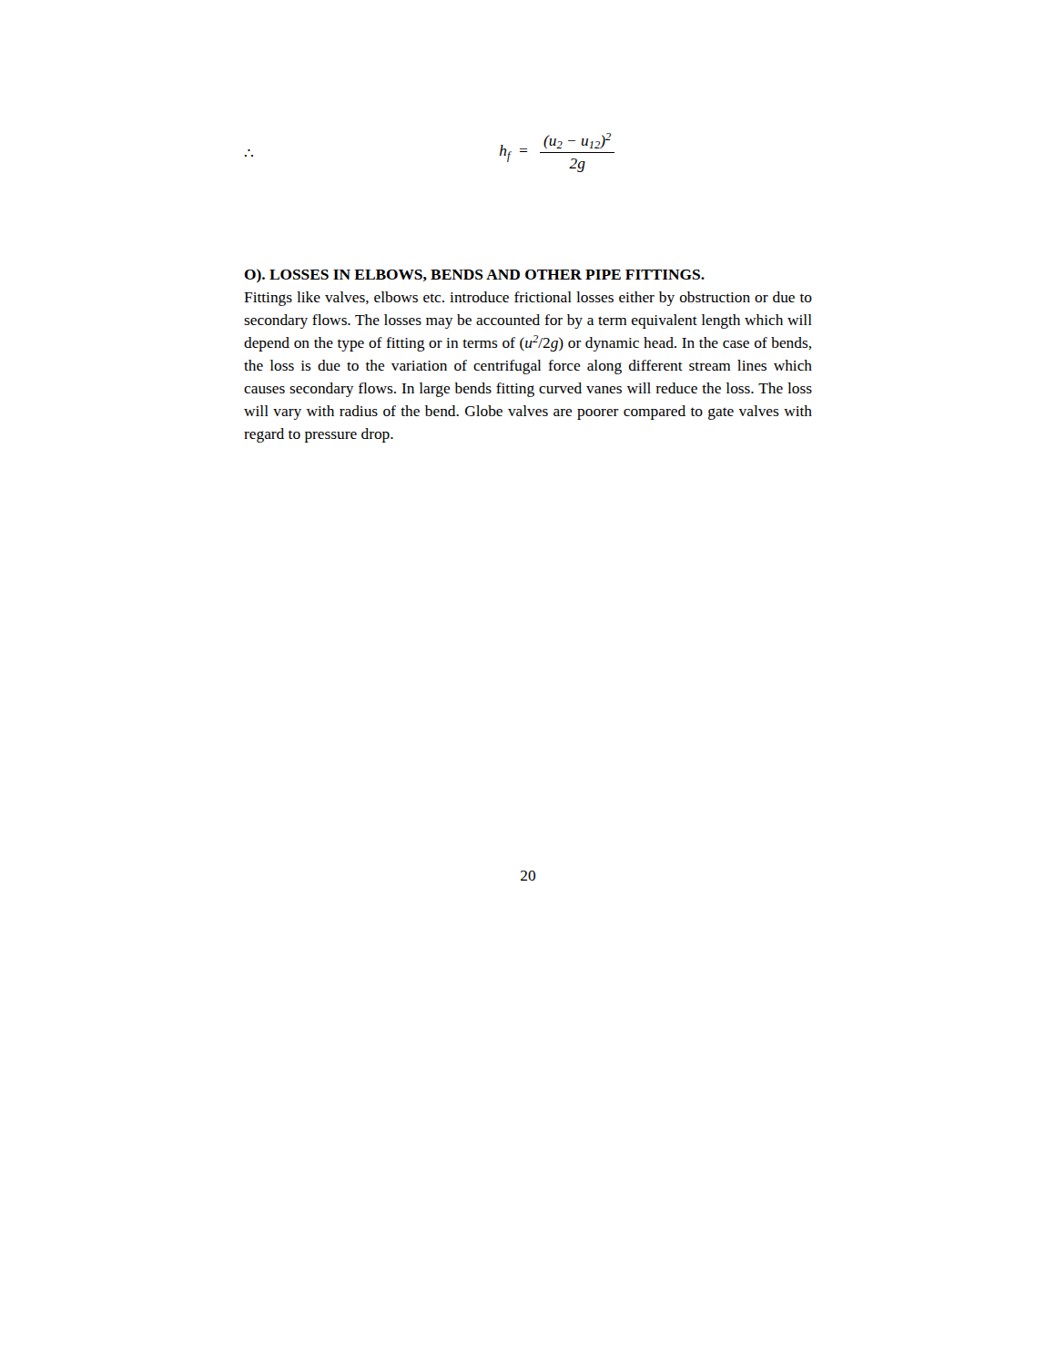∴
hf = (u2 − u12)2 2g
O). Losses in Elbows, Bends and Other Pipe Fittings.
Fittings like valves, elbows etc. introduce frictional losses either by obstruction or due to secondary flows. The losses may be accounted for by a term equivalent length which will depend on the type of fitting or in terms of (u2/2g) or dynamic head. In the case of bends, the loss is due to the variation of centrifugal force along different stream lines which causes secondary flows. In large bends fitting curved vanes will reduce the loss. The loss will vary with radius of the bend. Globe valves are poorer compared to gate valves with regard to pressure drop.
20